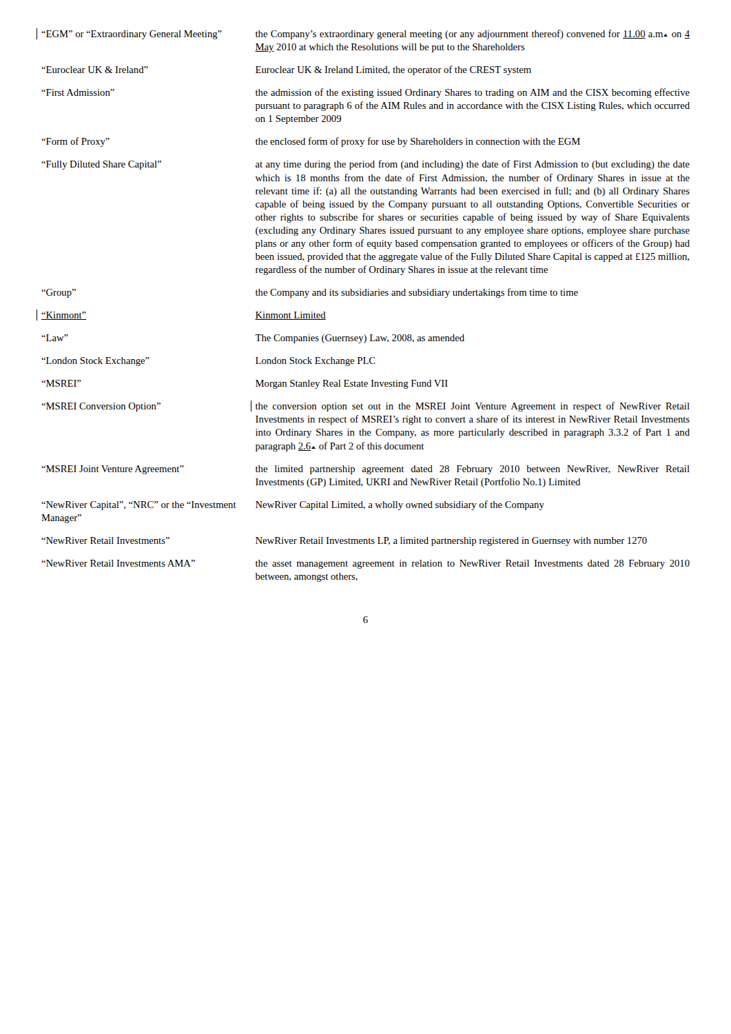| “EGM” or “Extraordinary General Meeting” | the Company’s extraordinary general meeting (or any adjournment thereof) convened for 11.00 a.m on 4 May 2010 at which the Resolutions will be put to the Shareholders |
| “Euroclear UK & Ireland” | Euroclear UK & Ireland Limited, the operator of the CREST system |
| “First Admission” | the admission of the existing issued Ordinary Shares to trading on AIM and the CISX becoming effective pursuant to paragraph 6 of the AIM Rules and in accordance with the CISX Listing Rules, which occurred on 1 September 2009 |
| “Form of Proxy” | the enclosed form of proxy for use by Shareholders in connection with the EGM |
| “Fully Diluted Share Capital” | at any time during the period from (and including) the date of First Admission to (but excluding) the date which is 18 months from the date of First Admission, the number of Ordinary Shares in issue at the relevant time if: (a) all the outstanding Warrants had been exercised in full; and (b) all Ordinary Shares capable of being issued by the Company pursuant to all outstanding Options, Convertible Securities or other rights to subscribe for shares or securities capable of being issued by way of Share Equivalents (excluding any Ordinary Shares issued pursuant to any employee share options, employee share purchase plans or any other form of equity based compensation granted to employees or officers of the Group) had been issued, provided that the aggregate value of the Fully Diluted Share Capital is capped at £125 million, regardless of the number of Ordinary Shares in issue at the relevant time |
| “Group” | the Company and its subsidiaries and subsidiary undertakings from time to time |
| “Kinmont” | Kinmont Limited |
| “Law” | The Companies (Guernsey) Law, 2008, as amended |
| “London Stock Exchange” | London Stock Exchange PLC |
| “MSREI” | Morgan Stanley Real Estate Investing Fund VII |
| “MSREI Conversion Option” | the conversion option set out in the MSREI Joint Venture Agreement in respect of NewRiver Retail Investments in respect of MSREI’s right to convert a share of its interest in NewRiver Retail Investments into Ordinary Shares in the Company, as more particularly described in paragraph 3.3.2 of Part 1 and paragraph 2.6 of Part 2 of this document |
| “MSREI Joint Venture Agreement” | the limited partnership agreement dated 28 February 2010 between NewRiver, NewRiver Retail Investments (GP) Limited, UKRI and NewRiver Retail (Portfolio No.1) Limited |
| “NewRiver Capital”, “NRC” or the “Investment Manager” | NewRiver Capital Limited, a wholly owned subsidiary of the Company |
| “NewRiver Retail Investments” | NewRiver Retail Investments LP, a limited partnership registered in Guernsey with number 1270 |
| “NewRiver Retail Investments AMA” | the asset management agreement in relation to NewRiver Retail Investments dated 28 February 2010 between, amongst others, |
6